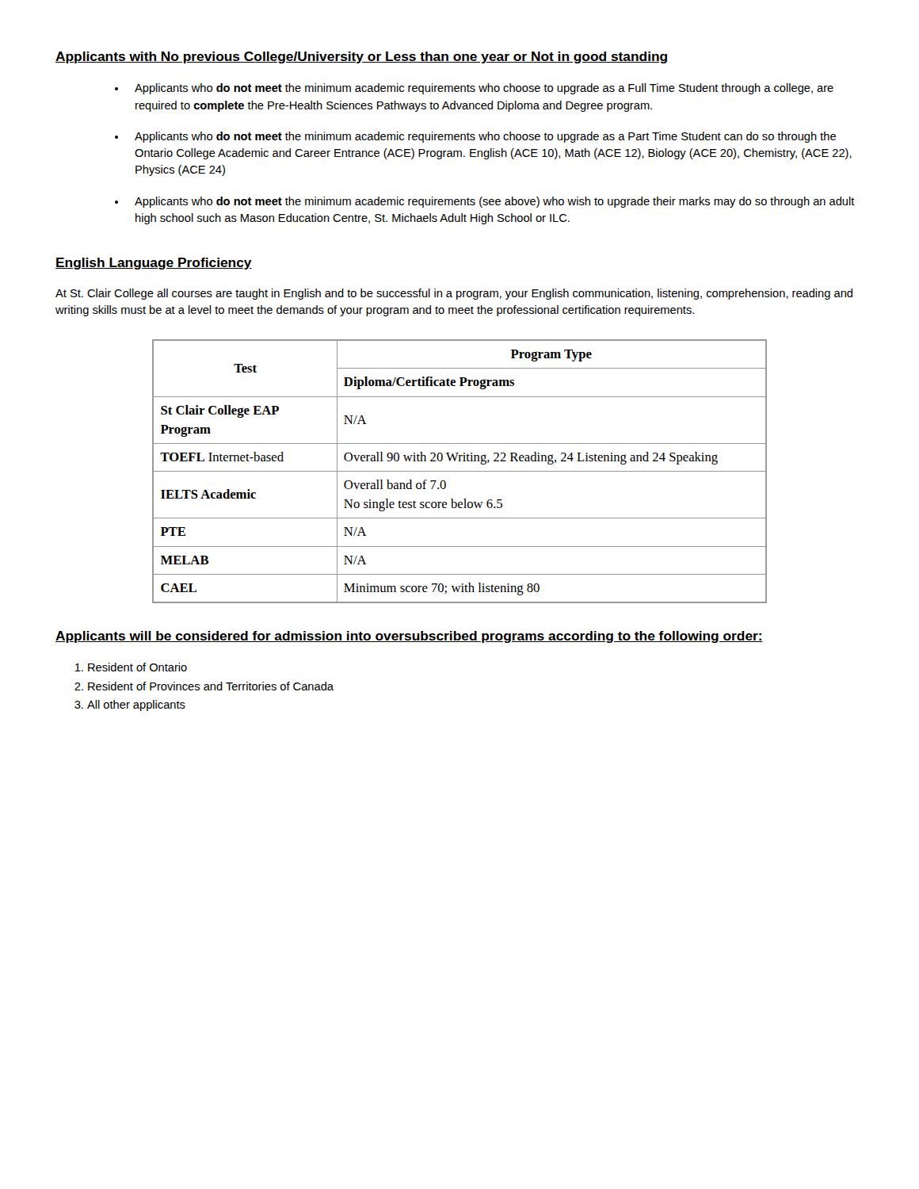Applicants with No previous College/University or Less than one year or Not in good standing
Applicants who do not meet the minimum academic requirements who choose to upgrade as a Full Time Student through a college, are required to complete the Pre-Health Sciences Pathways to Advanced Diploma and Degree program.
Applicants who do not meet the minimum academic requirements who choose to upgrade as a Part Time Student can do so through the Ontario College Academic and Career Entrance (ACE) Program. English (ACE 10), Math (ACE 12), Biology (ACE 20), Chemistry, (ACE 22), Physics (ACE 24)
Applicants who do not meet the minimum academic requirements (see above) who wish to upgrade their marks may do so through an adult high school such as Mason Education Centre, St. Michaels Adult High School or ILC.
English Language Proficiency
At St. Clair College all courses are taught in English and to be successful in a program, your English communication, listening, comprehension, reading and writing skills must be at a level to meet the demands of your program and to meet the professional certification requirements.
| Test | Program Type |
| --- | --- |
| Diploma/Certificate Programs |
| St Clair College EAP Program | N/A |
| TOEFL Internet-based | Overall 90 with 20 Writing, 22 Reading, 24 Listening and 24 Speaking |
| IELTS Academic | Overall band of 7.0 No single test score below 6.5 |
| PTE | N/A |
| MELAB | N/A |
| CAEL | Minimum score 70; with listening 80 |
Applicants will be considered for admission into oversubscribed programs according to the following order:
Resident of Ontario
Resident of Provinces and Territories of Canada
All other applicants